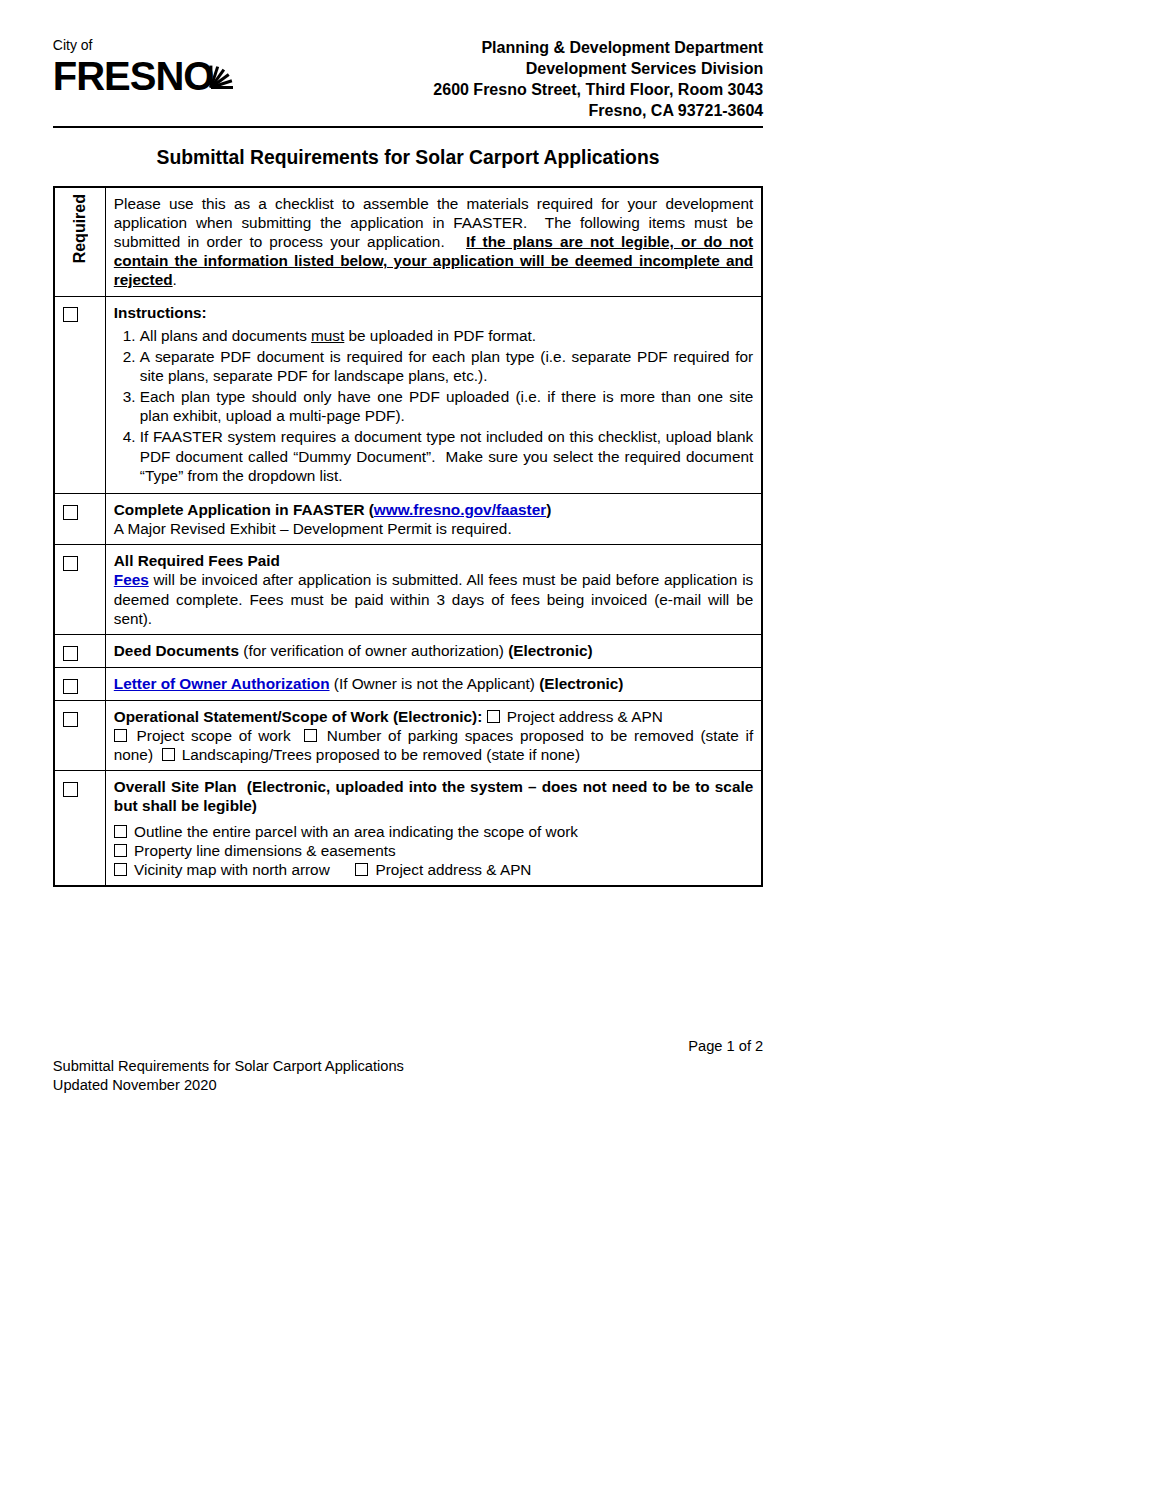City of
FRESNO
Planning & Development Department
Development Services Division
2600 Fresno Street, Third Floor, Room 3043
Fresno, CA 93721-3604
Submittal Requirements for Solar Carport Applications
| Required | Please use this as a checklist to assemble the materials required for your development application when submitting the application in FAASTER. The following items must be submitted in order to process your application. If the plans are not legible, or do not contain the information listed below, your application will be deemed incomplete and rejected . |
| | Instructions: All plans and documents must be uploaded in PDF format. A separate PDF document is required for each plan type (i.e. separate PDF required for site plans, separate PDF for landscape plans, etc.). Each plan type should only have one PDF uploaded (i.e. if there is more than one site plan exhibit, upload a multi-page PDF). If FAASTER system requires a document type not included on this checklist, upload blank PDF document called “Dummy Document”. Make sure you select the required document “Type” from the dropdown list. |
| | Complete Application in FAASTER ( www.fresno.gov/faaster ) A Major Revised Exhibit – Development Permit is required. |
| | All Required Fees Paid Fees will be invoiced after application is submitted. All fees must be paid before application is deemed complete. Fees must be paid within 3 days of fees being invoiced (e-mail will be sent). |
| | Deed Documents (for verification of owner authorization) (Electronic) |
| | Letter of Owner Authorization (If Owner is not the Applicant) (Electronic) |
| | Operational Statement/Scope of Work (Electronic): Project address & APN Project scope of work Number of parking spaces proposed to be removed (state if none) Landscaping/Trees proposed to be removed (state if none) |
| | Overall Site Plan (Electronic, uploaded into the system – does not need to be to scale but shall be legible) Outline the entire parcel with an area indicating the scope of work Property line dimensions & easements Vicinity map with north arrow Project address & APN |
Page 1 of 2
Submittal Requirements for Solar Carport Applications
Updated November 2020